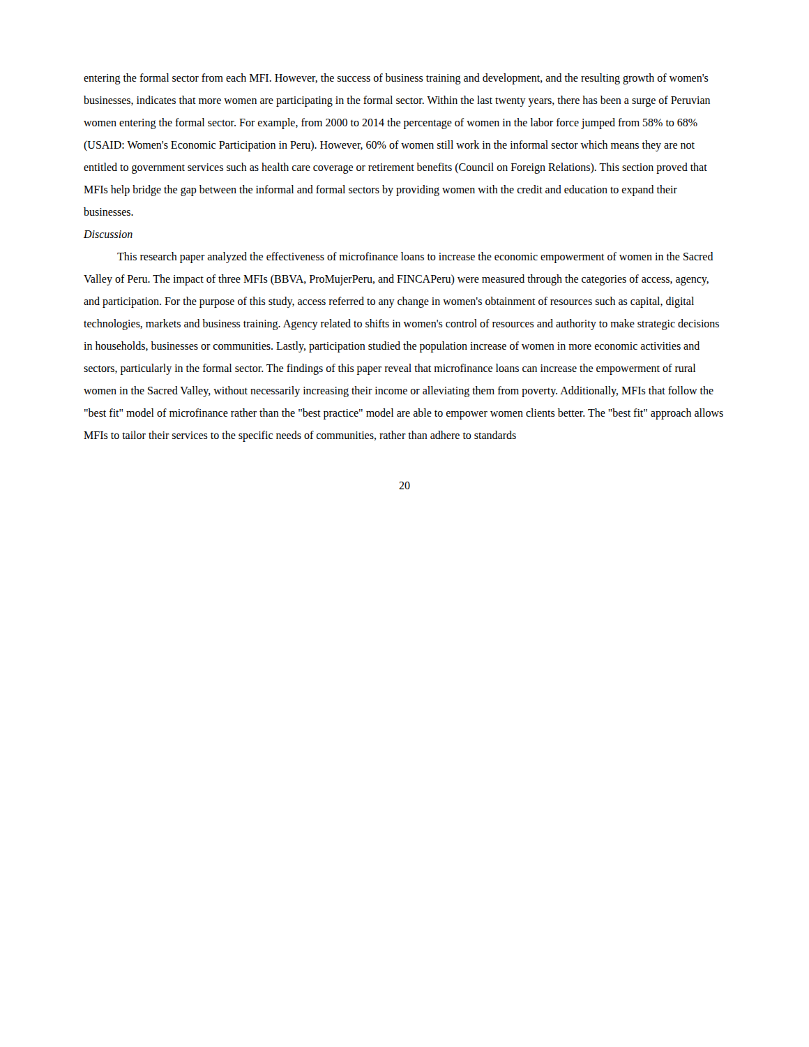entering the formal sector from each MFI. However, the success of business training and development, and the resulting growth of women's businesses, indicates that more women are participating in the formal sector. Within the last twenty years, there has been a surge of Peruvian women entering the formal sector. For example, from 2000 to 2014 the percentage of women in the labor force jumped from 58% to 68% (USAID: Women's Economic Participation in Peru). However, 60% of women still work in the informal sector which means they are not entitled to government services such as health care coverage or retirement benefits (Council on Foreign Relations). This section proved that MFIs help bridge the gap between the informal and formal sectors by providing women with the credit and education to expand their businesses.
Discussion
This research paper analyzed the effectiveness of microfinance loans to increase the economic empowerment of women in the Sacred Valley of Peru. The impact of three MFIs (BBVA, ProMujerPeru, and FINCAPeru) were measured through the categories of access, agency, and participation. For the purpose of this study, access referred to any change in women's obtainment of resources such as capital, digital technologies, markets and business training. Agency related to shifts in women's control of resources and authority to make strategic decisions in households, businesses or communities. Lastly, participation studied the population increase of women in more economic activities and sectors, particularly in the formal sector. The findings of this paper reveal that microfinance loans can increase the empowerment of rural women in the Sacred Valley, without necessarily increasing their income or alleviating them from poverty. Additionally, MFIs that follow the "best fit" model of microfinance rather than the "best practice" model are able to empower women clients better. The "best fit" approach allows MFIs to tailor their services to the specific needs of communities, rather than adhere to standards
20